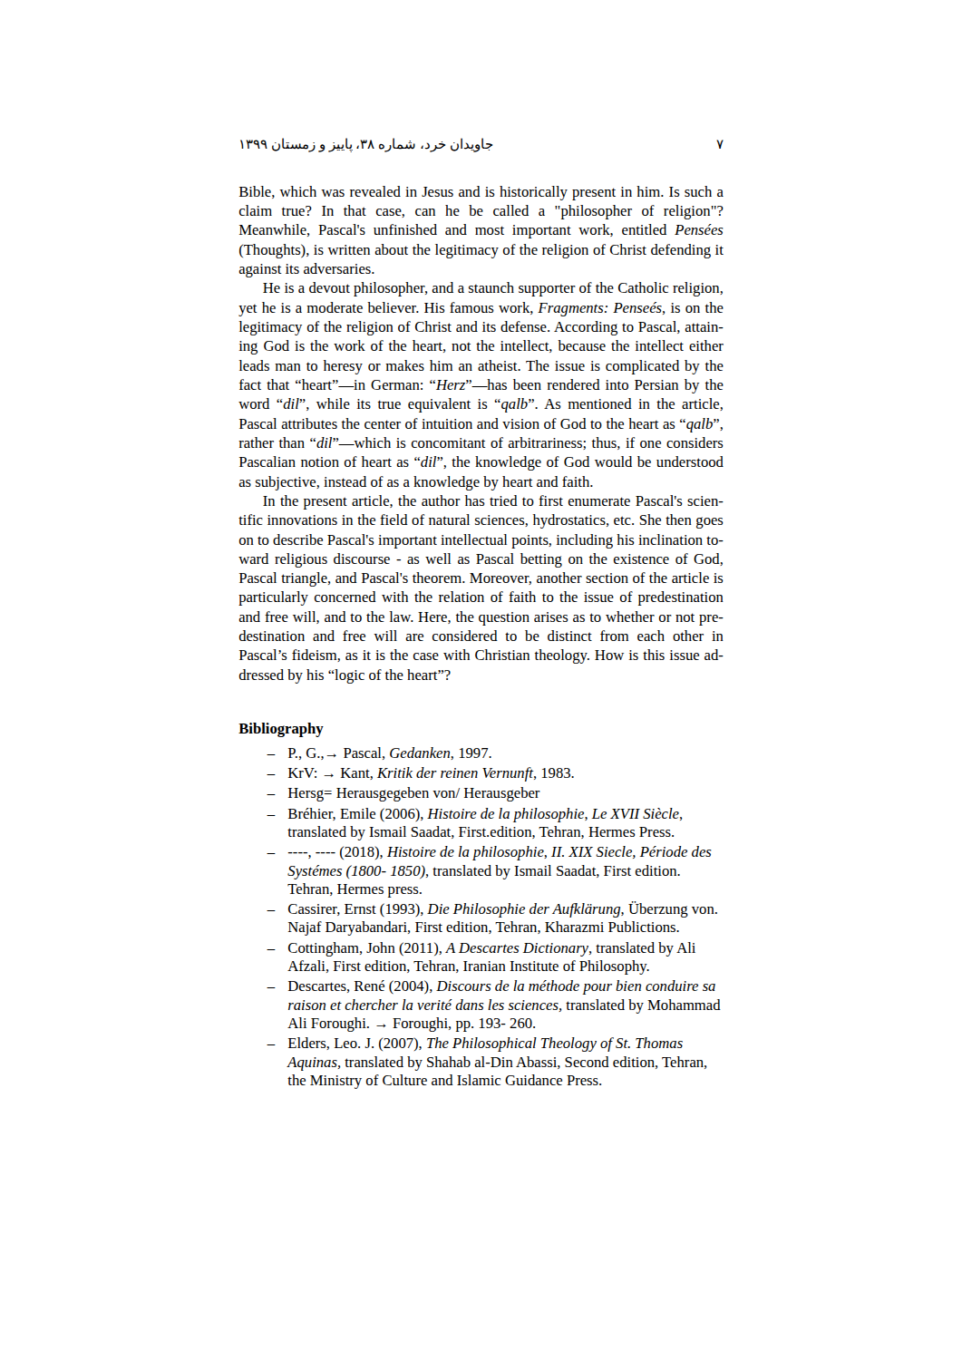جاویدان خرد، شماره ۳۸، پاییز و زمستان ۱۳۹۹ ٧
Bible, which was revealed in Jesus and is historically present in him. Is such a claim true? In that case, can he be called a "philosopher of religion"? Meanwhile, Pascal's unfinished and most important work, entitled Pensées (Thoughts), is written about the legitimacy of the religion of Christ defending it against its adversaries.
He is a devout philosopher, and a staunch supporter of the Catholic religion, yet he is a moderate believer. His famous work, Fragments: Penseés, is on the legitimacy of the religion of Christ and its defense. According to Pascal, attaining God is the work of the heart, not the intellect, because the intellect either leads man to heresy or makes him an atheist. The issue is complicated by the fact that “heart”—in German: “Herz”—has been rendered into Persian by the word “dil”, while its true equivalent is “qalb”. As mentioned in the article, Pascal attributes the center of intuition and vision of God to the heart as “qalb”, rather than “dil”—which is concomitant of arbitrariness; thus, if one considers Pascalian notion of heart as “dil”, the knowledge of God would be understood as subjective, instead of as a knowledge by heart and faith.
In the present article, the author has tried to first enumerate Pascal's scientific innovations in the field of natural sciences, hydrostatics, etc. She then goes on to describe Pascal's important intellectual points, including his inclination toward religious discourse - as well as Pascal betting on the existence of God, Pascal triangle, and Pascal's theorem. Moreover, another section of the article is particularly concerned with the relation of faith to the issue of predestination and free will, and to the law. Here, the question arises as to whether or not predestination and free will are considered to be distinct from each other in Pascal’s fideism, as it is the case with Christian theology. How is this issue addressed by his “logic of the heart”?
Bibliography
P., G.,→ Pascal, Gedanken, 1997.
KrV: → Kant, Kritik der reinen Vernunft, 1983.
Hersg= Herausgegeben von/ Herausgeber
Bréhier, Emile (2006), Histoire de la philosophie, Le XVII Siècle, translated by Ismail Saadat, First.edition, Tehran, Hermes Press.
----, ---- (2018), Histoire de la philosophie, II. XIX Siecle, Période des Systémes (1800- 1850), translated by Ismail Saadat, First edition. Tehran, Hermes press.
Cassirer, Ernst (1993), Die Philosophie der Aufklärung, Überzung von. Najaf Daryabandari, First edition, Tehran, Kharazmi Publictions.
Cottingham, John (2011), A Descartes Dictionary, translated by Ali Afzali, First edition, Tehran, Iranian Institute of Philosophy.
Descartes, René (2004), Discours de la méthode pour bien conduire sa raison et chercher la verité dans les sciences, translated by Mohammad Ali Foroughi. → Foroughi, pp. 193- 260.
Elders, Leo. J. (2007), The Philosophical Theology of St. Thomas Aquinas, translated by Shahab al-Din Abassi, Second edition, Tehran, the Ministry of Culture and Islamic Guidance Press.